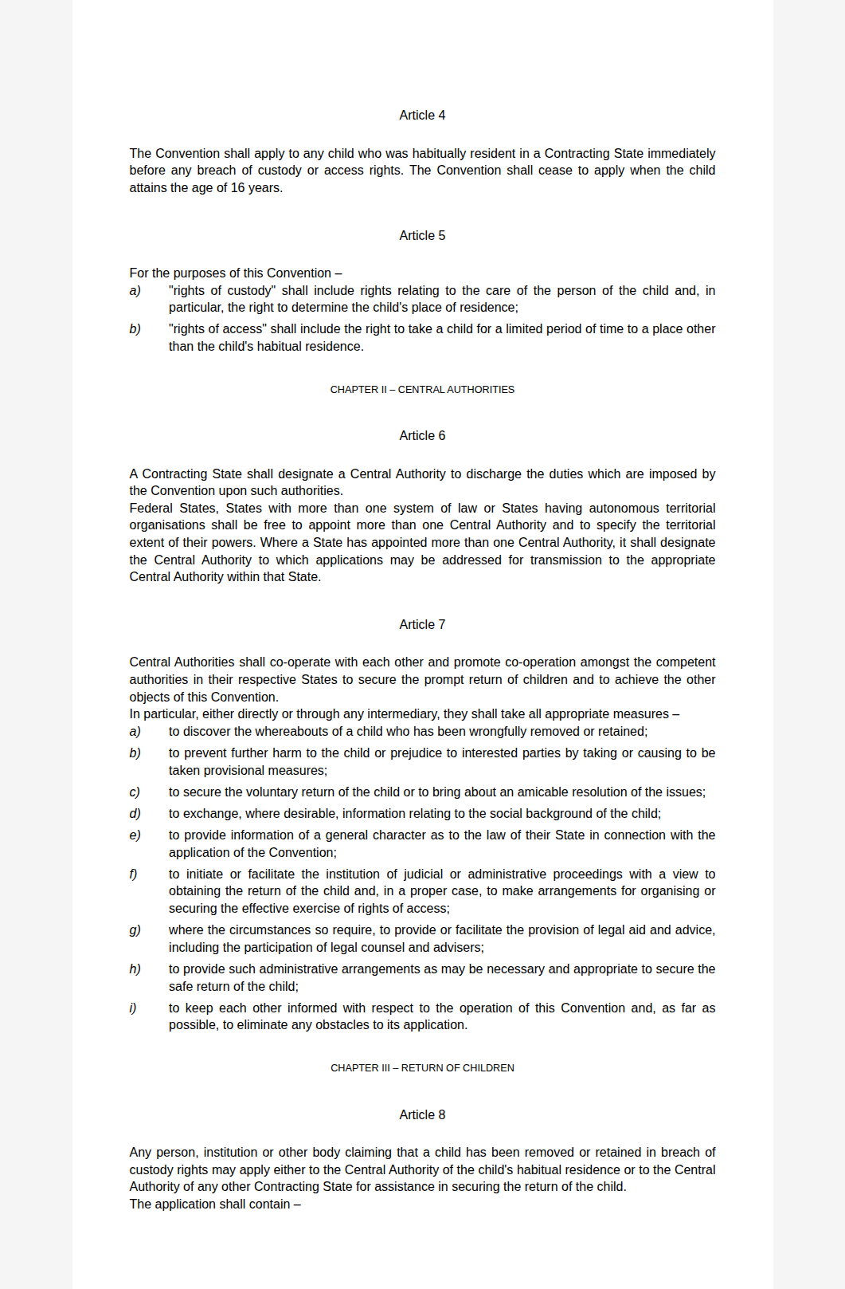Article 4
The Convention shall apply to any child who was habitually resident in a Contracting State immediately before any breach of custody or access rights. The Convention shall cease to apply when the child attains the age of 16 years.
Article 5
For the purposes of this Convention –
a)
"rights of custody" shall include rights relating to the care of the person of the child and, in particular, the right to determine the child's place of residence;
b)
"rights of access" shall include the right to take a child for a limited period of time to a place other than the child's habitual residence.
CHAPTER II – CENTRAL AUTHORITIES
Article 6
A Contracting State shall designate a Central Authority to discharge the duties which are imposed by the Convention upon such authorities.
Federal States, States with more than one system of law or States having autonomous territorial organisations shall be free to appoint more than one Central Authority and to specify the territorial extent of their powers. Where a State has appointed more than one Central Authority, it shall designate the Central Authority to which applications may be addressed for transmission to the appropriate Central Authority within that State.
Article 7
Central Authorities shall co-operate with each other and promote co-operation amongst the competent authorities in their respective States to secure the prompt return of children and to achieve the other objects of this Convention.
In particular, either directly or through any intermediary, they shall take all appropriate measures –
a)
to discover the whereabouts of a child who has been wrongfully removed or retained;
b)
to prevent further harm to the child or prejudice to interested parties by taking or causing to be taken provisional measures;
c)
to secure the voluntary return of the child or to bring about an amicable resolution of the issues;
d)
to exchange, where desirable, information relating to the social background of the child;
e)
to provide information of a general character as to the law of their State in connection with the application of the Convention;
f)
to initiate or facilitate the institution of judicial or administrative proceedings with a view to obtaining the return of the child and, in a proper case, to make arrangements for organising or securing the effective exercise of rights of access;
g)
where the circumstances so require, to provide or facilitate the provision of legal aid and advice, including the participation of legal counsel and advisers;
h)
to provide such administrative arrangements as may be necessary and appropriate to secure the safe return of the child;
i)
to keep each other informed with respect to the operation of this Convention and, as far as possible, to eliminate any obstacles to its application.
CHAPTER III – RETURN OF CHILDREN
Article 8
Any person, institution or other body claiming that a child has been removed or retained in breach of custody rights may apply either to the Central Authority of the child's habitual residence or to the Central Authority of any other Contracting State for assistance in securing the return of the child.
The application shall contain –